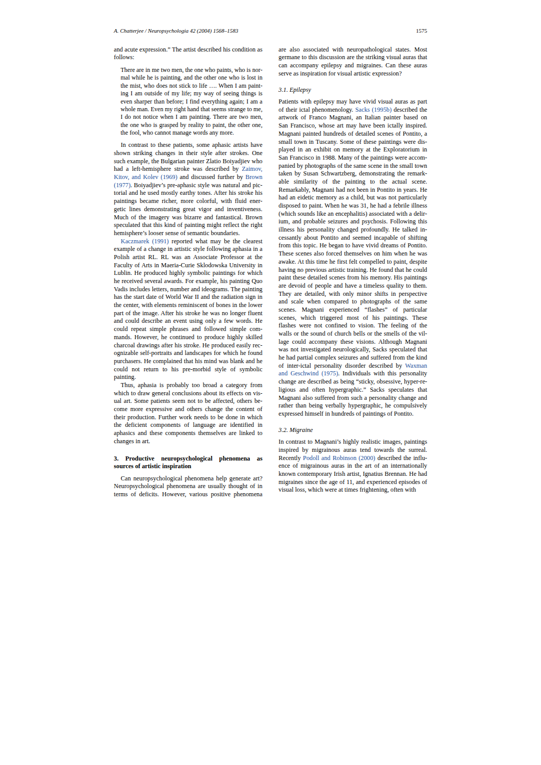A. Chatterjee / Neuropsychologia 42 (2004) 1568–1583 1575
and acute expression.” The artist described his condition as follows:
There are in me two men, the one who paints, who is normal while he is painting, and the other one who is lost in the mist, who does not stick to life …. When I am painting I am outside of my life; my way of seeing things is even sharper than before; I find everything again; I am a whole man. Even my right hand that seems strange to me, I do not notice when I am painting. There are two men, the one who is grasped by reality to paint, the other one, the fool, who cannot manage words any more.
In contrast to these patients, some aphasic artists have shown striking changes in their style after strokes. One such example, the Bulgarian painter Zlatio Boiyadjiev who had a left-hemisphere stroke was described by Zaimov, Kitov, and Kolev (1969) and discussed further by Brown (1977). Boiyadjiev’s pre-aphasic style was natural and pictorial and he used mostly earthy tones. After his stroke his paintings became richer, more colorful, with fluid energetic lines demonstrating great vigor and inventiveness. Much of the imagery was bizarre and fantastical. Brown speculated that this kind of painting might reflect the right hemisphere’s looser sense of semantic boundaries.
Kaczmarek (1991) reported what may be the clearest example of a change in artistic style following aphasia in a Polish artist RL. RL was an Associate Professor at the Faculty of Arts in Maeria-Curie Sklodowska University in Lublin. He produced highly symbolic paintings for which he received several awards. For example, his painting Quo Vadis includes letters, number and ideograms. The painting has the start date of World War II and the radiation sign in the center, with elements reminiscent of bones in the lower part of the image. After his stroke he was no longer fluent and could describe an event using only a few words. He could repeat simple phrases and followed simple commands. However, he continued to produce highly skilled charcoal drawings after his stroke. He produced easily recognizable self-portraits and landscapes for which he found purchasers. He complained that his mind was blank and he could not return to his pre-morbid style of symbolic painting.
Thus, aphasia is probably too broad a category from which to draw general conclusions about its effects on visual art. Some patients seem not to be affected, others become more expressive and others change the content of their production. Further work needs to be done in which the deficient components of language are identified in aphasics and these components themselves are linked to changes in art.
3. Productive neuropsychological phenomena as sources of artistic inspiration
Can neuropsychological phenomena help generate art? Neuropsychological phenomena are usually thought of in terms of deficits. However, various positive phenomena are also associated with neuropathological states. Most germane to this discussion are the striking visual auras that can accompany epilepsy and migraines. Can these auras serve as inspiration for visual artistic expression?
3.1. Epilepsy
Patients with epilepsy may have vivid visual auras as part of their ictal phenomenology. Sacks (1995b) described the artwork of Franco Magnani, an Italian painter based on San Francisco, whose art may have been ictally inspired. Magnani painted hundreds of detailed scenes of Pontito, a small town in Tuscany. Some of these paintings were displayed in an exhibit on memory at the Exploratorium in San Francisco in 1988. Many of the paintings were accompanied by photographs of the same scene in the small town taken by Susan Schwartzberg, demonstrating the remarkable similarity of the painting to the actual scene. Remarkably, Magnani had not been in Pontito in years. He had an eidetic memory as a child, but was not particularly disposed to paint. When he was 31, he had a febrile illness (which sounds like an encephalitis) associated with a delirium, and probable seizures and psychosis. Following this illness his personality changed profoundly. He talked incessantly about Pontito and seemed incapable of shifting from this topic. He began to have vivid dreams of Pontito. These scenes also forced themselves on him when he was awake. At this time he first felt compelled to paint, despite having no previous artistic training. He found that he could paint these detailed scenes from his memory. His paintings are devoid of people and have a timeless quality to them. They are detailed, with only minor shifts in perspective and scale when compared to photographs of the same scenes. Magnani experienced “flashes” of particular scenes, which triggered most of his paintings. These flashes were not confined to vision. The feeling of the walls or the sound of church bells or the smells of the village could accompany these visions. Although Magnani was not investigated neurologically, Sacks speculated that he had partial complex seizures and suffered from the kind of inter-ictal personality disorder described by Waxman and Geschwind (1975). Individuals with this personality change are described as being “sticky, obsessive, hyper-religious and often hypergraphic.” Sacks speculates that Magnani also suffered from such a personality change and rather than being verbally hypergraphic, he compulsively expressed himself in hundreds of paintings of Pontito.
3.2. Migraine
In contrast to Magnani’s highly realistic images, paintings inspired by migrainous auras tend towards the surreal. Recently Podoll and Robinson (2000) described the influence of migrainous auras in the art of an internationally known contemporary Irish artist, Ignatius Brennan. He had migraines since the age of 11, and experienced episodes of visual loss, which were at times frightening, often with